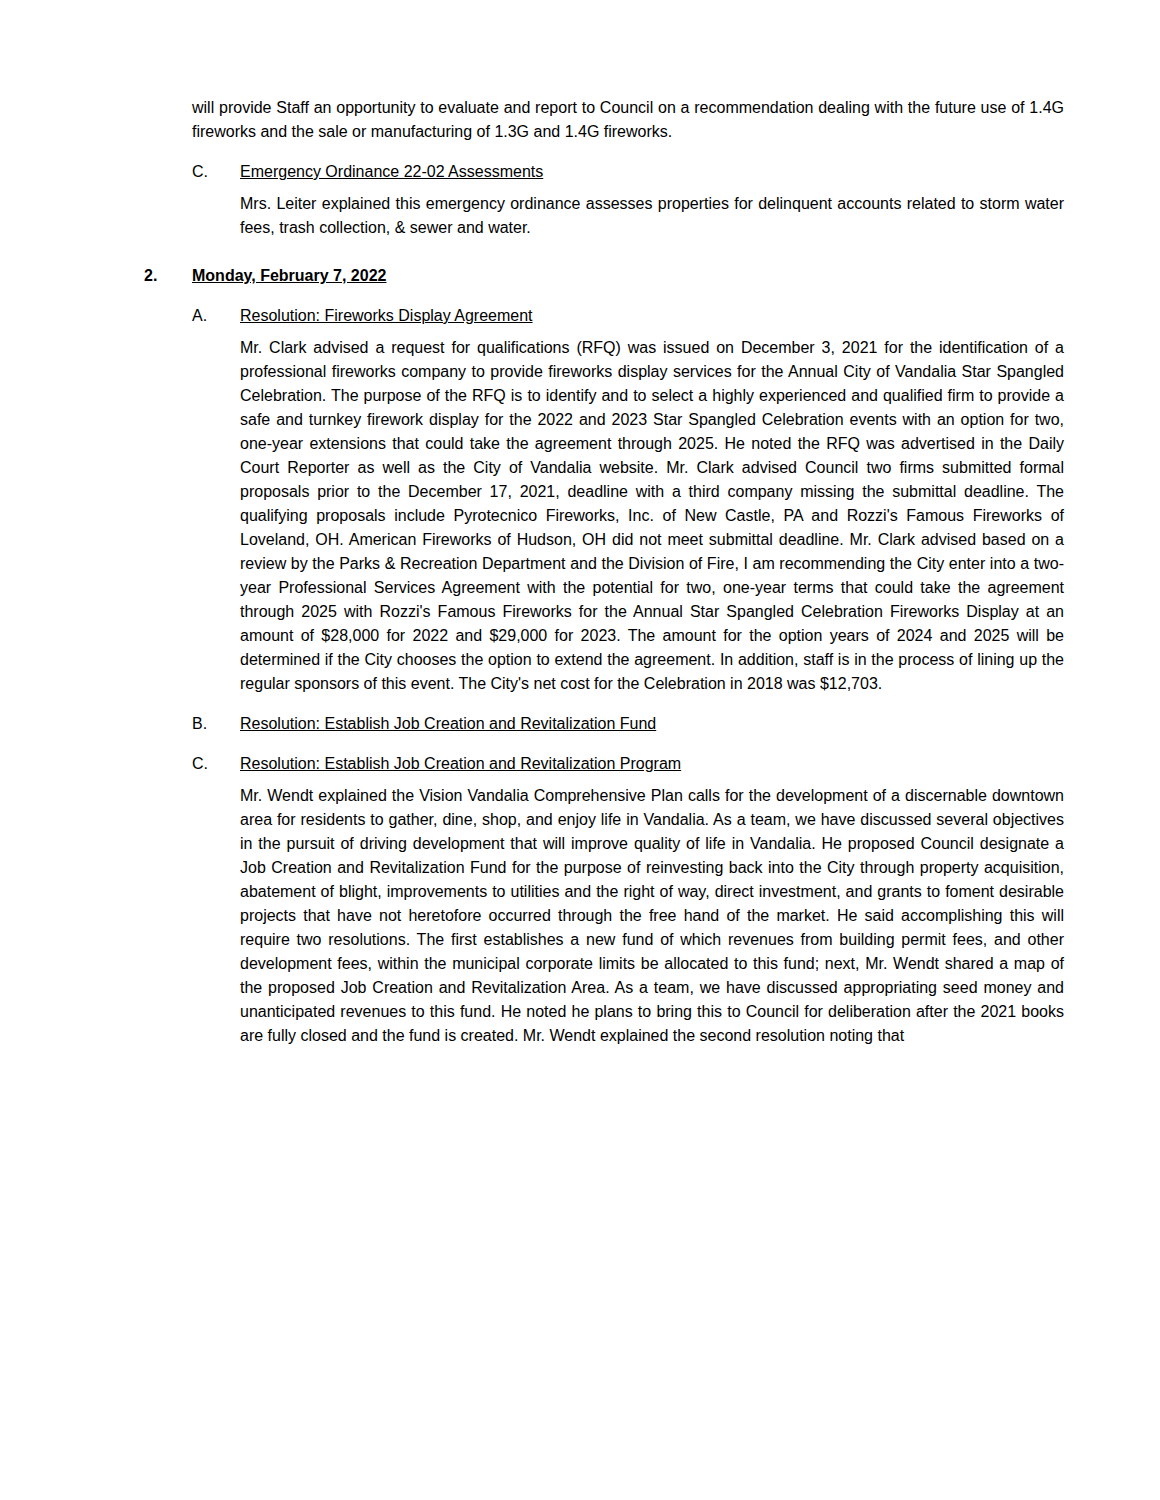will provide Staff an opportunity to evaluate and report to Council on a recommendation dealing with the future use of 1.4G fireworks and the sale or manufacturing of 1.3G and 1.4G fireworks.
C.
Emergency Ordinance 22-02 Assessments
Mrs. Leiter explained this emergency ordinance assesses properties for delinquent accounts related to storm water fees, trash collection, & sewer and water.
2.
Monday, February 7, 2022
A.
Resolution: Fireworks Display Agreement
Mr. Clark advised a request for qualifications (RFQ) was issued on December 3, 2021 for the identification of a professional fireworks company to provide fireworks display services for the Annual City of Vandalia Star Spangled Celebration. The purpose of the RFQ is to identify and to select a highly experienced and qualified firm to provide a safe and turnkey firework display for the 2022 and 2023 Star Spangled Celebration events with an option for two, one-year extensions that could take the agreement through 2025. He noted the RFQ was advertised in the Daily Court Reporter as well as the City of Vandalia website. Mr. Clark advised Council two firms submitted formal proposals prior to the December 17, 2021, deadline with a third company missing the submittal deadline. The qualifying proposals include Pyrotecnico Fireworks, Inc. of New Castle, PA and Rozzi's Famous Fireworks of Loveland, OH. American Fireworks of Hudson, OH did not meet submittal deadline. Mr. Clark advised based on a review by the Parks & Recreation Department and the Division of Fire, I am recommending the City enter into a two-year Professional Services Agreement with the potential for two, one-year terms that could take the agreement through 2025 with Rozzi's Famous Fireworks for the Annual Star Spangled Celebration Fireworks Display at an amount of $28,000 for 2022 and $29,000 for 2023. The amount for the option years of 2024 and 2025 will be determined if the City chooses the option to extend the agreement. In addition, staff is in the process of lining up the regular sponsors of this event. The City's net cost for the Celebration in 2018 was $12,703.
B.
Resolution: Establish Job Creation and Revitalization Fund
C.
Resolution: Establish Job Creation and Revitalization Program
Mr. Wendt explained the Vision Vandalia Comprehensive Plan calls for the development of a discernable downtown area for residents to gather, dine, shop, and enjoy life in Vandalia. As a team, we have discussed several objectives in the pursuit of driving development that will improve quality of life in Vandalia. He proposed Council designate a Job Creation and Revitalization Fund for the purpose of reinvesting back into the City through property acquisition, abatement of blight, improvements to utilities and the right of way, direct investment, and grants to foment desirable projects that have not heretofore occurred through the free hand of the market. He said accomplishing this will require two resolutions. The first establishes a new fund of which revenues from building permit fees, and other development fees, within the municipal corporate limits be allocated to this fund; next, Mr. Wendt shared a map of the proposed Job Creation and Revitalization Area. As a team, we have discussed appropriating seed money and unanticipated revenues to this fund. He noted he plans to bring this to Council for deliberation after the 2021 books are fully closed and the fund is created. Mr. Wendt explained the second resolution noting that